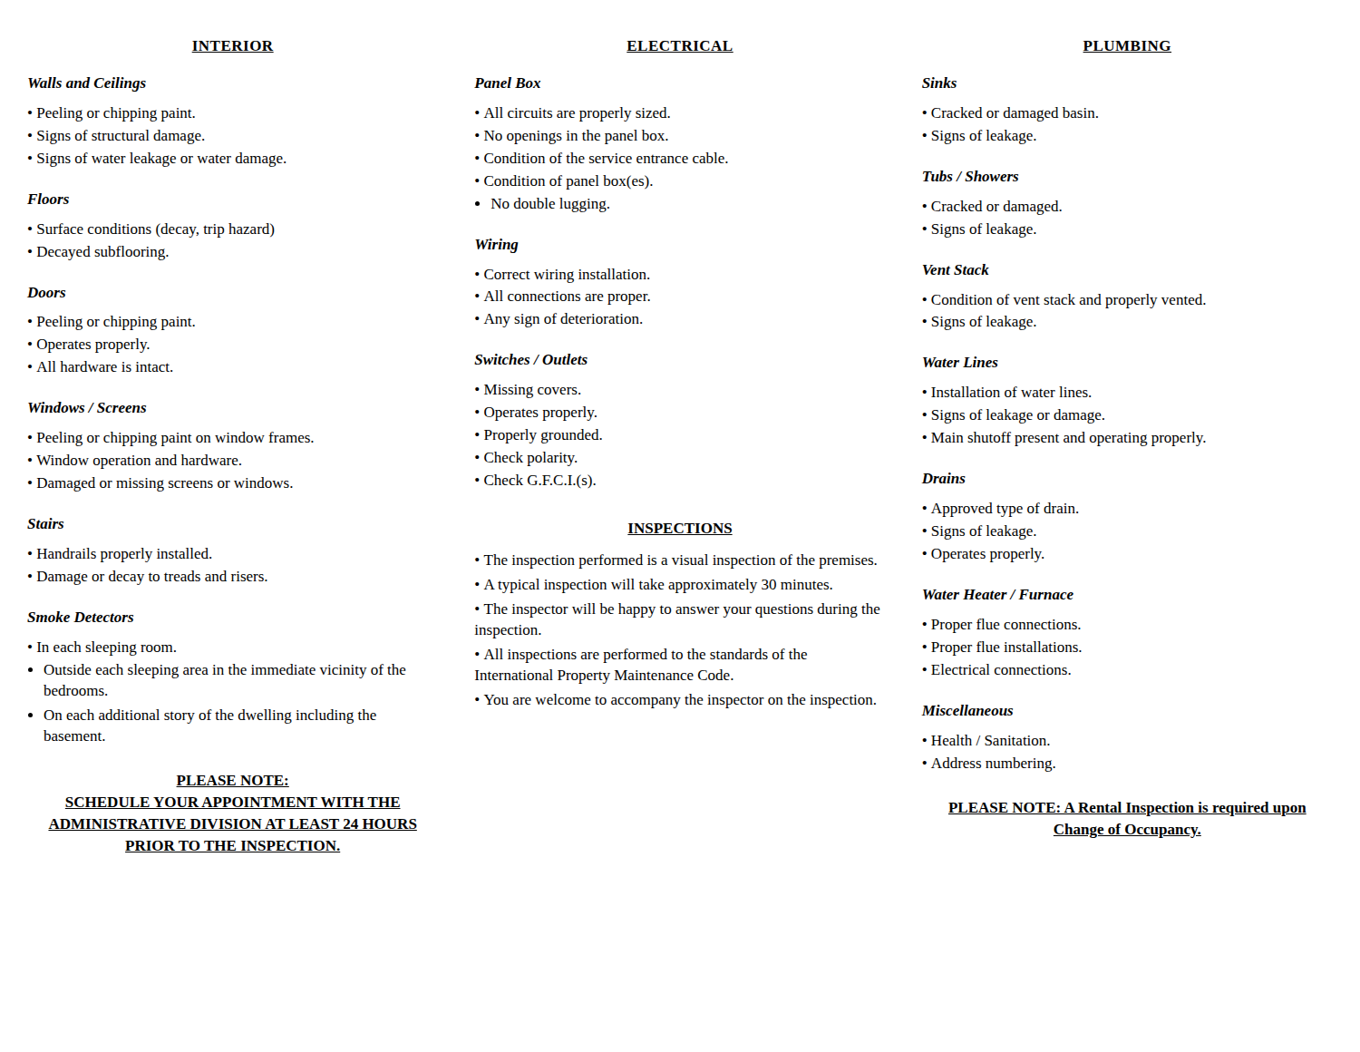INTERIOR
Walls and Ceilings
Peeling or chipping paint.
Signs of structural damage.
Signs of water leakage or water damage.
Floors
Surface conditions (decay, trip hazard)
Decayed subflooring.
Doors
Peeling or chipping paint.
Operates properly.
All hardware is intact.
Windows / Screens
Peeling or chipping paint on window frames.
Window operation and hardware.
Damaged or missing screens or windows.
Stairs
Handrails properly installed.
Damage or decay to treads and risers.
Smoke Detectors
In each sleeping room.
Outside each sleeping area in the immediate vicinity of the bedrooms.
On each additional story of the dwelling including the basement.
PLEASE NOTE:
SCHEDULE YOUR APPOINTMENT WITH THE ADMINISTRATIVE DIVISION AT LEAST 24 HOURS PRIOR TO THE INSPECTION.
ELECTRICAL
Panel Box
All circuits are properly sized.
No openings in the panel box.
Condition of the service entrance cable.
Condition of panel box(es).
No double lugging.
Wiring
Correct wiring installation.
All connections are proper.
Any sign of deterioration.
Switches / Outlets
Missing covers.
Operates properly.
Properly grounded.
Check polarity.
Check G.F.C.I.(s).
INSPECTIONS
The inspection performed is a visual inspection of the premises.
A typical inspection will take approximately 30 minutes.
The inspector will be happy to answer your questions during the inspection.
All inspections are performed to the standards of the International Property Maintenance Code.
You are welcome to accompany the inspector on the inspection.
PLUMBING
Sinks
Cracked or damaged basin.
Signs of leakage.
Tubs / Showers
Cracked or damaged.
Signs of leakage.
Vent Stack
Condition of vent stack and properly vented.
Signs of leakage.
Water Lines
Installation of water lines.
Signs of leakage or damage.
Main shutoff present and operating properly.
Drains
Approved type of drain.
Signs of leakage.
Operates properly.
Water Heater / Furnace
Proper flue connections.
Proper flue installations.
Electrical connections.
Miscellaneous
Health / Sanitation.
Address numbering.
PLEASE NOTE: A Rental Inspection is required upon Change of Occupancy.